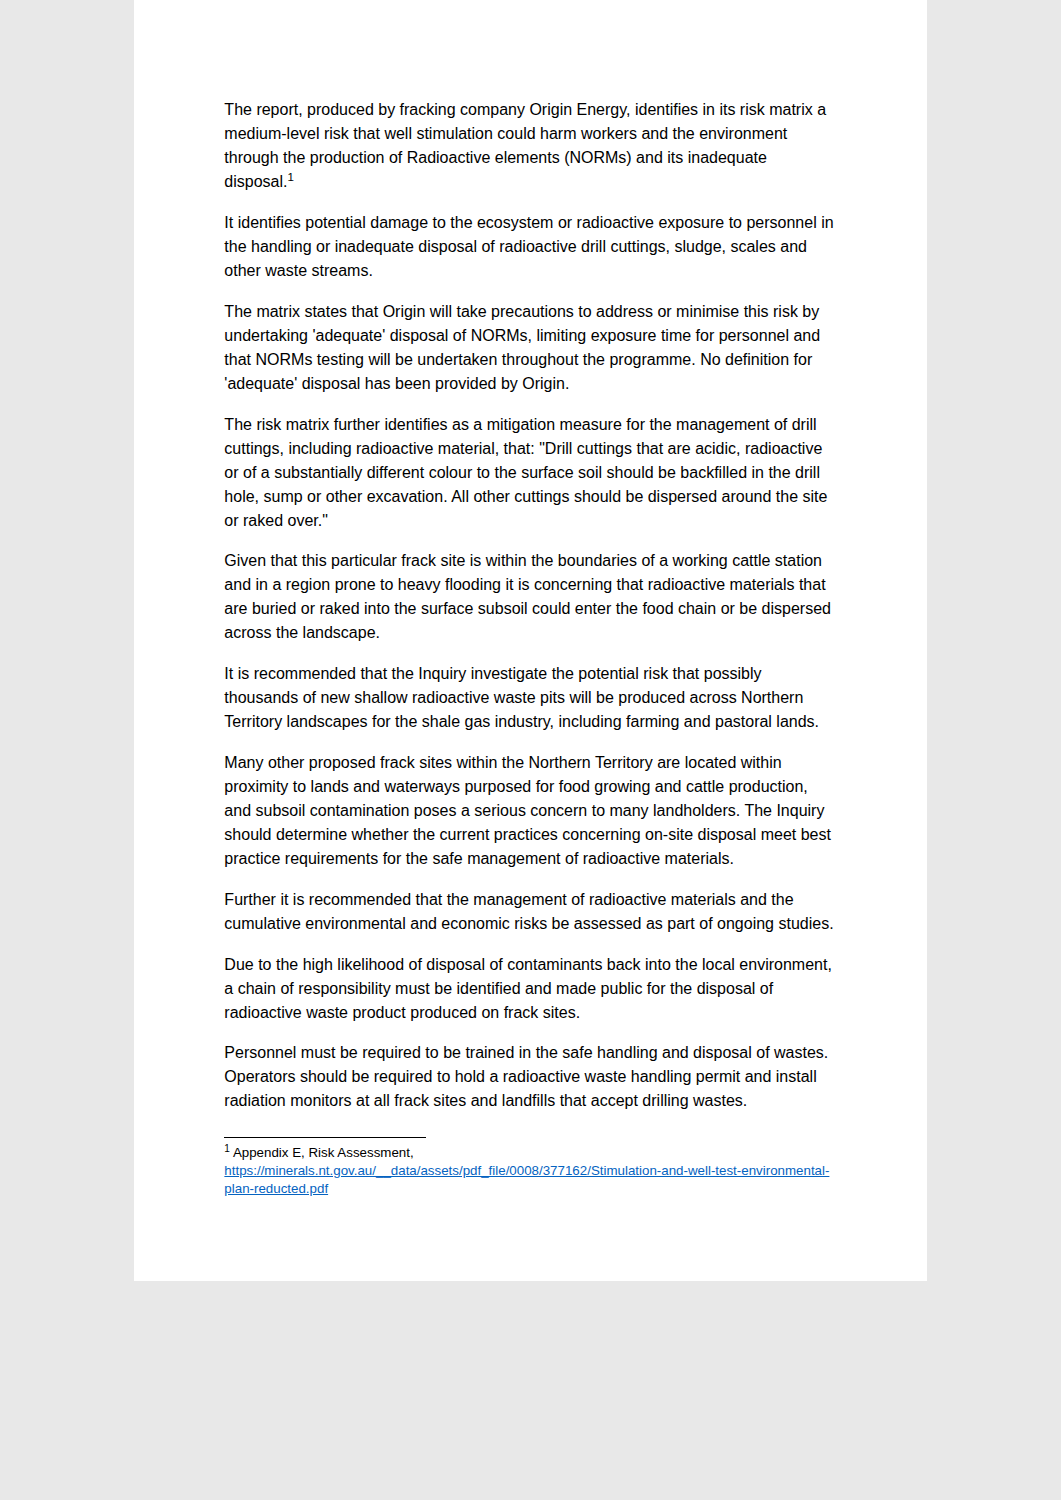The report, produced by fracking company Origin Energy, identifies in its risk matrix a medium-level risk that well stimulation could harm workers and the environment through the production of Radioactive elements (NORMs) and its inadequate disposal.1
It identifies potential damage to the ecosystem or radioactive exposure to personnel in the handling or inadequate disposal of radioactive drill cuttings, sludge, scales and other waste streams.
The matrix states that Origin will take precautions to address or minimise this risk by undertaking 'adequate' disposal of NORMs, limiting exposure time for personnel and that NORMs testing will be undertaken throughout the programme. No definition for 'adequate' disposal has been provided by Origin.
The risk matrix further identifies as a mitigation measure for the management of drill cuttings, including radioactive material, that: "Drill cuttings that are acidic, radioactive or of a substantially different colour to the surface soil should be backfilled in the drill hole, sump or other excavation. All other cuttings should be dispersed around the site or raked over."
Given that this particular frack site is within the boundaries of a working cattle station and in a region prone to heavy flooding it is concerning that radioactive materials that are buried or raked into the surface subsoil could enter the food chain or be dispersed across the landscape.
It is recommended that the Inquiry investigate the potential risk that possibly thousands of new shallow radioactive waste pits will be produced across Northern Territory landscapes for the shale gas industry, including farming and pastoral lands.
Many other proposed frack sites within the Northern Territory are located within proximity to lands and waterways purposed for food growing and cattle production, and subsoil contamination poses a serious concern to many landholders. The Inquiry should determine whether the current practices concerning on-site disposal meet best practice requirements for the safe management of radioactive materials.
Further it is recommended that the management of radioactive materials and the cumulative environmental and economic risks be assessed as part of ongoing studies.
Due to the high likelihood of disposal of contaminants back into the local environment, a chain of responsibility must be identified and made public for the disposal of radioactive waste product produced on frack sites.
Personnel must be required to be trained in the safe handling and disposal of wastes. Operators should be required to hold a radioactive waste handling permit and install radiation monitors at all frack sites and landfills that accept drilling wastes.
1 Appendix E, Risk Assessment,
https://minerals.nt.gov.au/__data/assets/pdf_file/0008/377162/Stimulation-and-well-test-environmental-plan-reducted.pdf